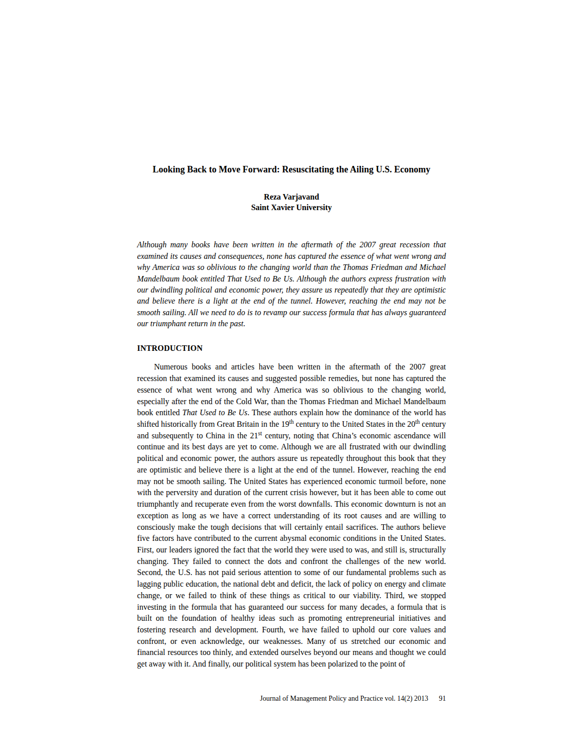Looking Back to Move Forward: Resuscitating the Ailing U.S. Economy
Reza Varjavand
Saint Xavier University
Although many books have been written in the aftermath of the 2007 great recession that examined its causes and consequences, none has captured the essence of what went wrong and why America was so oblivious to the changing world than the Thomas Friedman and Michael Mandelbaum book entitled That Used to Be Us. Although the authors express frustration with our dwindling political and economic power, they assure us repeatedly that they are optimistic and believe there is a light at the end of the tunnel. However, reaching the end may not be smooth sailing. All we need to do is to revamp our success formula that has always guaranteed our triumphant return in the past.
Introduction
Numerous books and articles have been written in the aftermath of the 2007 great recession that examined its causes and suggested possible remedies, but none has captured the essence of what went wrong and why America was so oblivious to the changing world, especially after the end of the Cold War, than the Thomas Friedman and Michael Mandelbaum book entitled That Used to Be Us. These authors explain how the dominance of the world has shifted historically from Great Britain in the 19th century to the United States in the 20th century and subsequently to China in the 21st century, noting that China’s economic ascendance will continue and its best days are yet to come. Although we are all frustrated with our dwindling political and economic power, the authors assure us repeatedly throughout this book that they are optimistic and believe there is a light at the end of the tunnel. However, reaching the end may not be smooth sailing. The United States has experienced economic turmoil before, none with the perversity and duration of the current crisis however, but it has been able to come out triumphantly and recuperate even from the worst downfalls. This economic downturn is not an exception as long as we have a correct understanding of its root causes and are willing to consciously make the tough decisions that will certainly entail sacrifices. The authors believe five factors have contributed to the current abysmal economic conditions in the United States. First, our leaders ignored the fact that the world they were used to was, and still is, structurally changing. They failed to connect the dots and confront the challenges of the new world. Second, the U.S. has not paid serious attention to some of our fundamental problems such as lagging public education, the national debt and deficit, the lack of policy on energy and climate change, or we failed to think of these things as critical to our viability. Third, we stopped investing in the formula that has guaranteed our success for many decades, a formula that is built on the foundation of healthy ideas such as promoting entrepreneurial initiatives and fostering research and development. Fourth, we have failed to uphold our core values and confront, or even acknowledge, our weaknesses. Many of us stretched our economic and financial resources too thinly, and extended ourselves beyond our means and thought we could get away with it. And finally, our political system has been polarized to the point of
Journal of Management Policy and Practice vol. 14(2) 201391